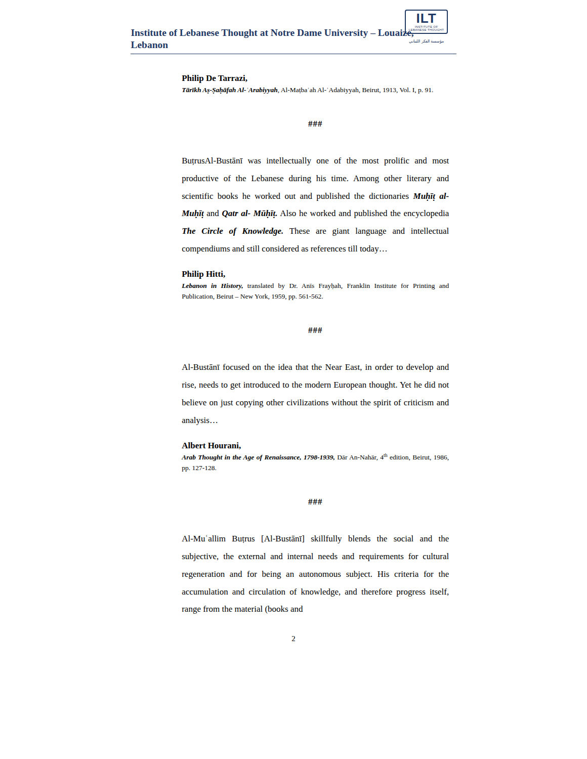ILT INSTITUTE OF
LEBANESE THOUGHT مؤسسة الفكر اللبناني
Institute of Lebanese Thought at Notre Dame University – Louaize, Lebanon
Philip De Tarrazi,
Tārīkh Aṣ-Ṣaḥāfah Al-ʿArabiyyah, Al-Maṭbaʿah Al-ʾAdabiyyah, Beirut, 1913, Vol. I, p. 91.
###
BuṭrusAl-Bustānī was intellectually one of the most prolific and most productive of the Lebanese during his time. Among other literary and scientific books he worked out and published the dictionaries Muḥīṭ al-Muḥīṭ and Qatr al- Mūḥīṭ. Also he worked and published the encyclopedia The Circle of Knowledge. These are giant language and intellectual compendiums and still considered as references till today…
Philip Hitti,
Lebanon in History, translated by Dr. Anīs Frayḥah, Franklin Institute for Printing and Publication, Beirut – New York, 1959, pp. 561-562.
###
Al-Bustānī focused on the idea that the Near East, in order to develop and rise, needs to get introduced to the modern European thought. Yet he did not believe on just copying other civilizations without the spirit of criticism and analysis…
Albert Hourani,
Arab Thought in the Age of Renaissance, 1798-1939, Dār An-Nahār, 4th edition, Beirut, 1986, pp. 127-128.
###
Al-Muʿallim Buṭrus [Al-Bustānī] skillfully blends the social and the subjective, the external and internal needs and requirements for cultural regeneration and for being an autonomous subject. His criteria for the accumulation and circulation of knowledge, and therefore progress itself, range from the material (books and
2